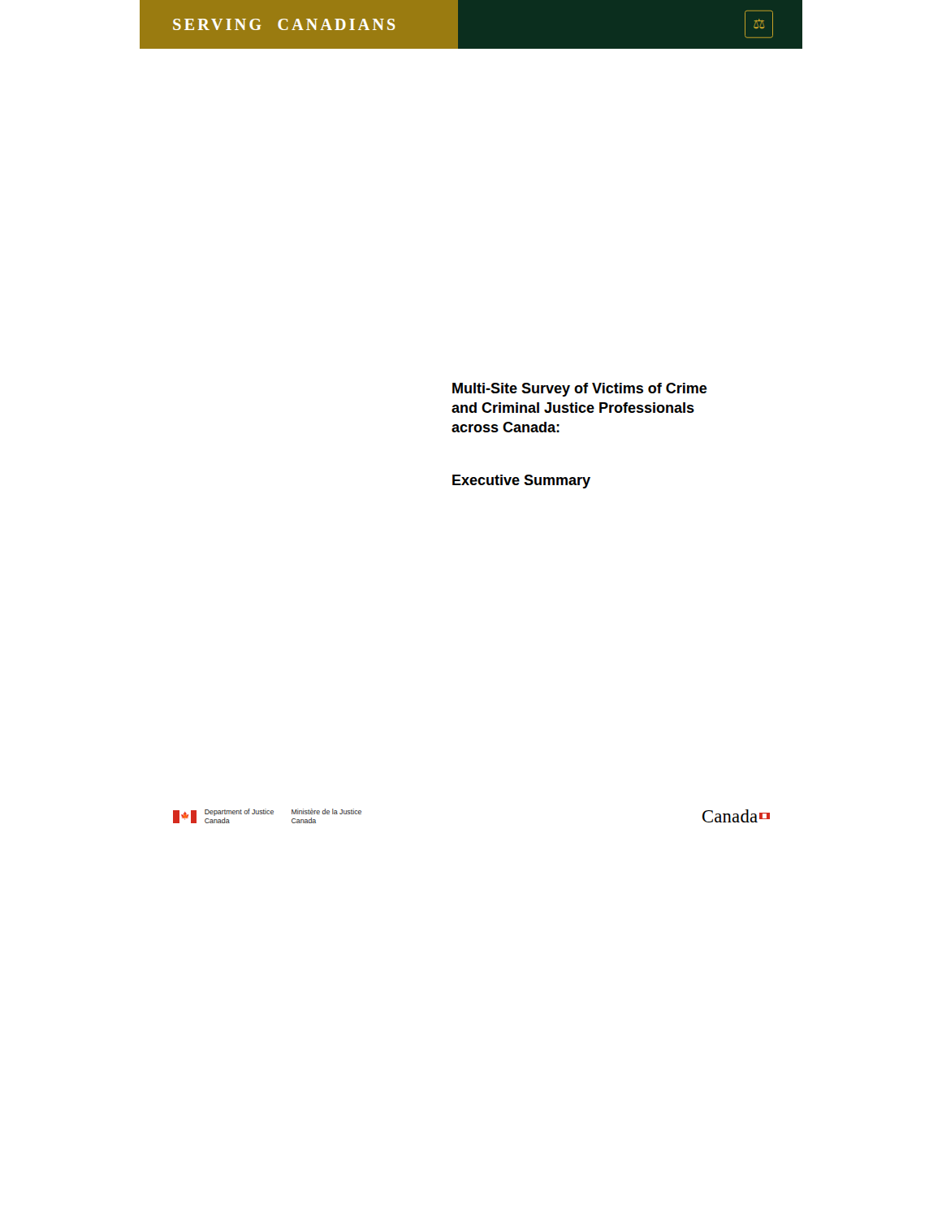SERVING CANADIANS
⚖
Multi-Site Survey of Victims of Crime and Criminal Justice Professionals across Canada:
Executive Summary
🍁
Department of Justice
Canada Ministère de la Justice
Canada
Canada